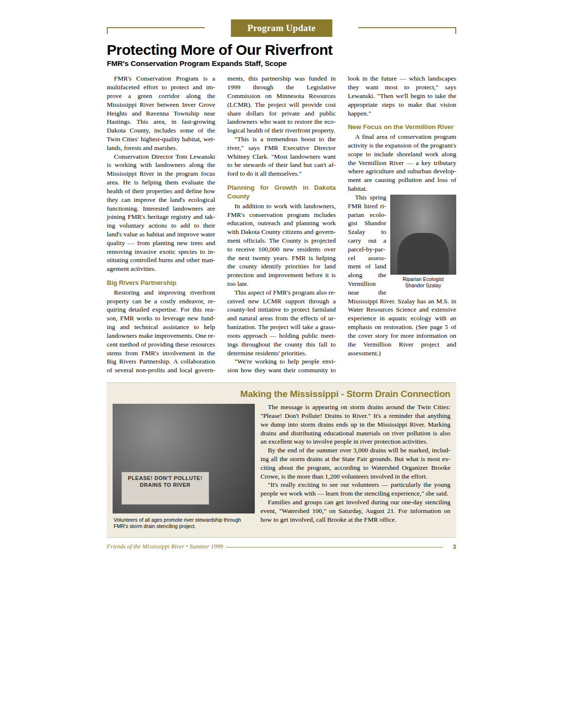Program Update
Protecting More of Our Riverfront
FMR's Conservation Program Expands Staff, Scope
FMR's Conservation Program is a multifaceted effort to protect and improve a green corridor along the Mississippi River between Inver Grove Heights and Ravenna Township near Hastings. This area, in fast-growing Dakota County, includes some of the Twin Cities' highest-quality habitat, wetlands, forests and marshes.
Conservation Director Tom Lewanski is working with landowners along the Mississippi River in the program focus area. He is helping them evaluate the health of their properties and define how they can improve the land's ecological functioning. Interested landowners are joining FMR's heritage registry and taking voluntary actions to add to their land's value as habitat and improve water quality — from planting new trees and removing invasive exotic species to instituting controlled burns and other management activities.
Big Rivers Partnership
Restoring and improving riverfront property can be a costly endeavor, requiring detailed expertise. For this reason, FMR works to leverage new funding and technical assistance to help landowners make improvements. One recent method of providing these resources stems from FMR's involvement in the Big Rivers Partnership. A collaboration of several non-profits and local governments, this partnership was funded in 1999 through the Legislative Commission on Minnesota Resources (LCMR). The project will provide cost share dollars for private and public landowners who want to restore the ecological health of their riverfront property.
"This is a tremendous boost to the river," says FMR Executive Director Whitney Clark. "Most landowners want to be stewards of their land but can't afford to do it all themselves."
Planning for Growth in Dakota County
In addition to work with landowners, FMR's conservation program includes education, outreach and planning work with Dakota County citizens and government officials. The County is projected to receive 100,000 new residents over the next twenty years. FMR is helping the county identify priorities for land protection and improvement before it is too late.
This aspect of FMR's program also received new LCMR support through a county-led initiative to protect farmland and natural areas from the effects of urbanization. The project will take a grassroots approach — holding public meetings throughout the county this fall to determine residents' priorities.
"We're working to help people envision how they want their community to look in the future — which landscapes they want most to protect," says Lewanski. "Then we'll begin to take the appropriate steps to make that vision happen."
New Focus on the Vermillion River
A final area of conservation program activity is the expansion of the program's scope to include shoreland work along the Vermillion River — a key tributary where agriculture and suburban development are causing pollution and loss of habitat.
Riparian Ecologist
Shandor Szalay
This spring FMR hired riparian ecologist Shandor Szalay to carry out a parcel-by-parcel assessment of land along the Vermillion near the Mississippi River. Szalay has an M.S. in Water Resources Science and extensive experience in aquatic ecology with an emphasis on restoration. (See page 5 of the cover story for more information on the Vermillion River project and assessment.)
Making the Mississippi - Storm Drain Connection
PLEASE! DON'T POLLUTE!
DRAINS TO RIVER
Volunteers of all ages promote river stewardship through FMR's storm drain stenciling project.
The message is appearing on storm drains around the Twin Cities: "Please! Don't Pollute! Drains to River." It's a reminder that anything we dump into storm drains ends up in the Mississippi River. Marking drains and distributing educational materials on river pollution is also an excellent way to involve people in river protection activities.
By the end of the summer over 3,000 drains will be marked, including all the storm drains at the State Fair grounds. But what is most exciting about the program, according to Watershed Organizer Brooke Crowe, is the more than 1,200 volunteers involved in the effort.
"It's really exciting to see our volunteers — particularly the young people we work with — learn from the stenciling experience," she said.
Families and groups can get involved during our one-day stenciling event, "Watershed 100," on Saturday, August 21. For information on how to get involved, call Brooke at the FMR office.
Friends of the Mississippi River • Summer 1999
3